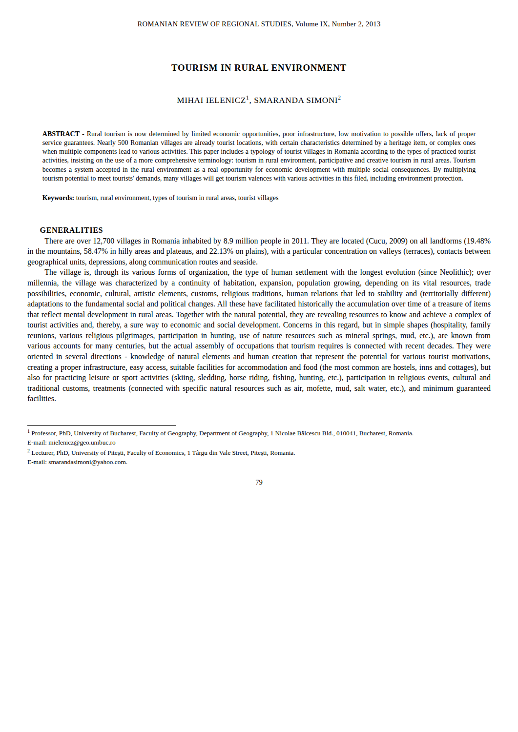ROMANIAN REVIEW OF REGIONAL STUDIES, Volume IX, Number 2, 2013
TOURISM IN RURAL ENVIRONMENT
MIHAI IELENICZ1, SMARANDA SIMONI2
ABSTRACT - Rural tourism is now determined by limited economic opportunities, poor infrastructure, low motivation to possible offers, lack of proper service guarantees. Nearly 500 Romanian villages are already tourist locations, with certain characteristics determined by a heritage item, or complex ones when multiple components lead to various activities. This paper includes a typology of tourist villages in Romania according to the types of practiced tourist activities, insisting on the use of a more comprehensive terminology: tourism in rural environment, participative and creative tourism in rural areas. Tourism becomes a system accepted in the rural environment as a real opportunity for economic development with multiple social consequences. By multiplying tourism potential to meet tourists' demands, many villages will get tourism valences with various activities in this filed, including environment protection.
Keywords: tourism, rural environment, types of tourism in rural areas, tourist villages
GENERALITIES
There are over 12,700 villages in Romania inhabited by 8.9 million people in 2011. They are located (Cucu, 2009) on all landforms (19.48% in the mountains, 58.47% in hilly areas and plateaus, and 22.13% on plains), with a particular concentration on valleys (terraces), contacts between geographical units, depressions, along communication routes and seaside.
The village is, through its various forms of organization, the type of human settlement with the longest evolution (since Neolithic); over millennia, the village was characterized by a continuity of habitation, expansion, population growing, depending on its vital resources, trade possibilities, economic, cultural, artistic elements, customs, religious traditions, human relations that led to stability and (territorially different) adaptations to the fundamental social and political changes. All these have facilitated historically the accumulation over time of a treasure of items that reflect mental development in rural areas. Together with the natural potential, they are revealing resources to know and achieve a complex of tourist activities and, thereby, a sure way to economic and social development. Concerns in this regard, but in simple shapes (hospitality, family reunions, various religious pilgrimages, participation in hunting, use of nature resources such as mineral springs, mud, etc.), are known from various accounts for many centuries, but the actual assembly of occupations that tourism requires is connected with recent decades. They were oriented in several directions - knowledge of natural elements and human creation that represent the potential for various tourist motivations, creating a proper infrastructure, easy access, suitable facilities for accommodation and food (the most common are hostels, inns and cottages), but also for practicing leisure or sport activities (skiing, sledding, horse riding, fishing, hunting, etc.), participation in religious events, cultural and traditional customs, treatments (connected with specific natural resources such as air, mofette, mud, salt water, etc.), and minimum guaranteed facilities.
1 Professor, PhD, University of Bucharest, Faculty of Geography, Department of Geography, 1 Nicolae Bălcescu Bld., 010041, Bucharest, Romania.
E-mail: mielenicz@geo.unibuc.ro
2 Lecturer, PhD, University of Pitești, Faculty of Economics, 1 Târgu din Vale Street, Pitești, Romania.
E-mail: smarandasimoni@yahoo.com.
79